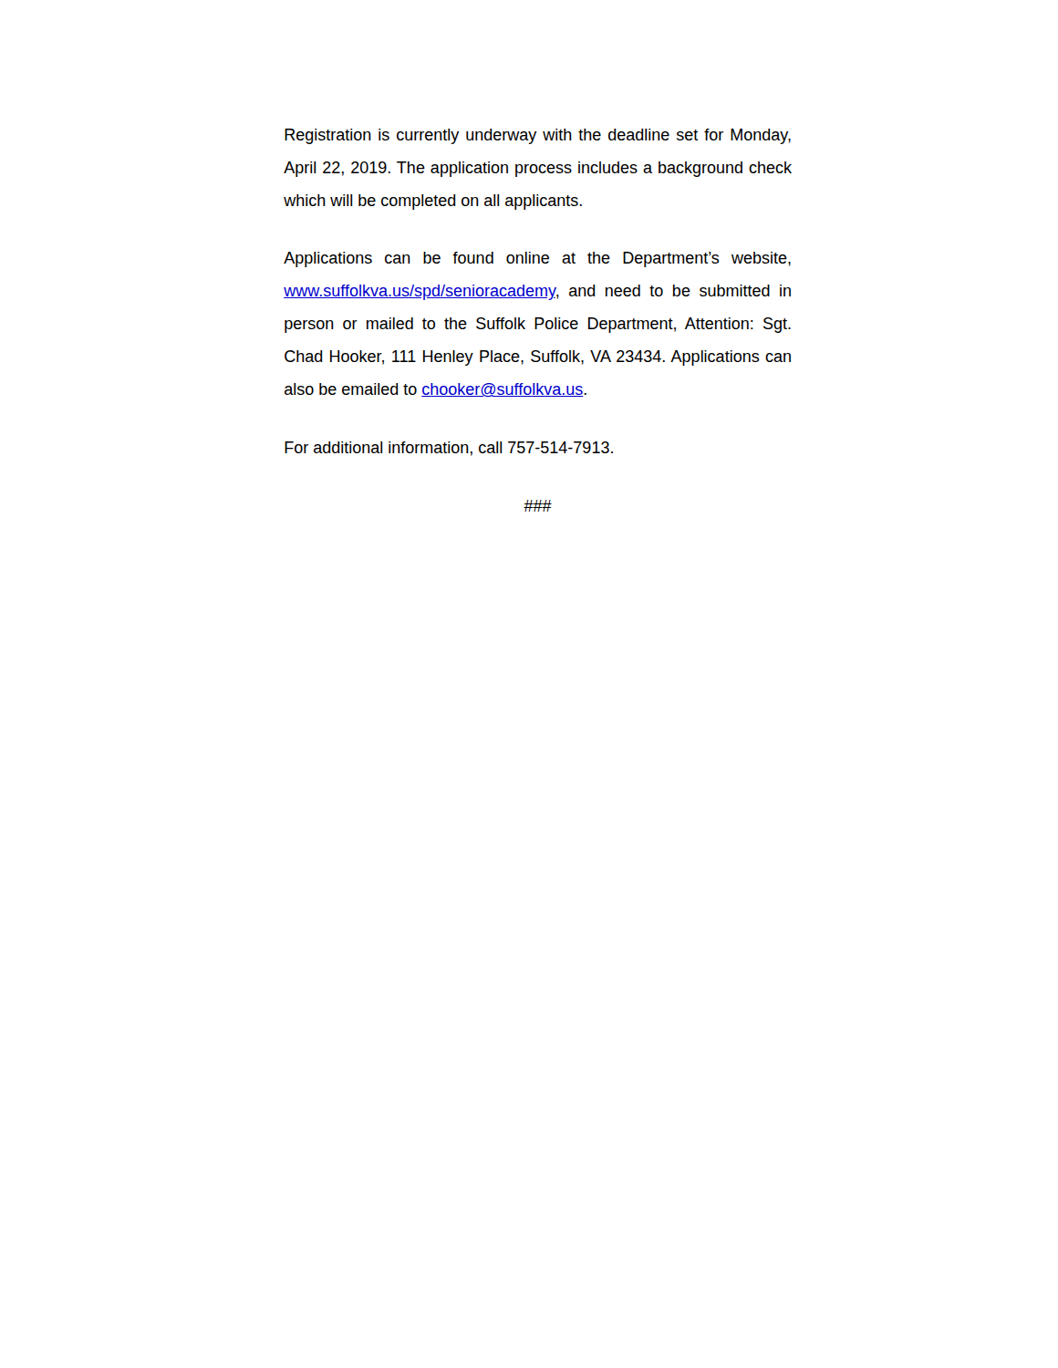Registration is currently underway with the deadline set for Monday, April 22, 2019. The application process includes a background check which will be completed on all applicants.
Applications can be found online at the Department’s website, www.suffolkva.us/spd/senioracademy, and need to be submitted in person or mailed to the Suffolk Police Department, Attention: Sgt. Chad Hooker, 111 Henley Place, Suffolk, VA 23434. Applications can also be emailed to chooker@suffolkva.us.
For additional information, call 757-514-7913.
###